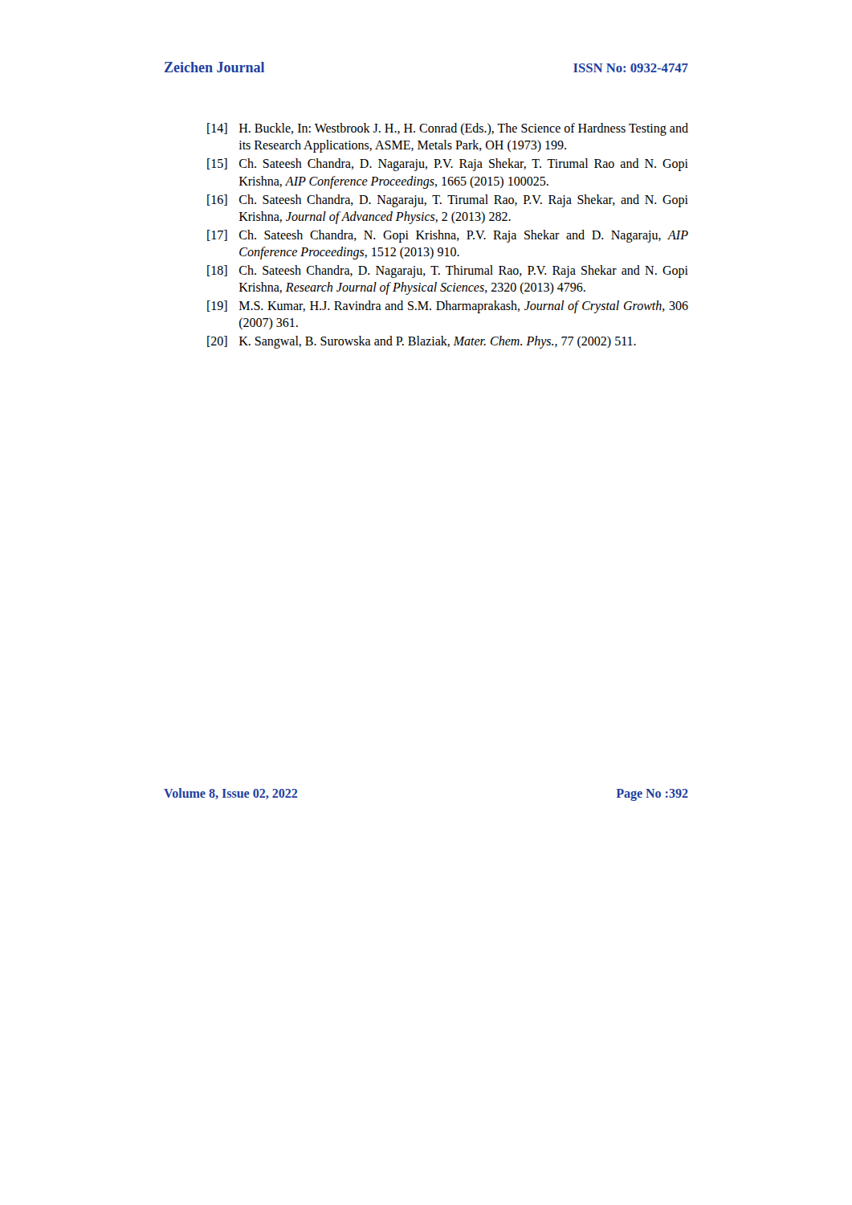Zeichen Journal ISSN No: 0932-4747
[14] H. Buckle, In: Westbrook J. H., H. Conrad (Eds.), The Science of Hardness Testing and its Research Applications, ASME, Metals Park, OH (1973) 199.
[15] Ch. Sateesh Chandra, D. Nagaraju, P.V. Raja Shekar, T. Tirumal Rao and N. Gopi Krishna, AIP Conference Proceedings, 1665 (2015) 100025.
[16] Ch. Sateesh Chandra, D. Nagaraju, T. Tirumal Rao, P.V. Raja Shekar, and N. Gopi Krishna, Journal of Advanced Physics, 2 (2013) 282.
[17] Ch. Sateesh Chandra, N. Gopi Krishna, P.V. Raja Shekar and D. Nagaraju, AIP Conference Proceedings, 1512 (2013) 910.
[18] Ch. Sateesh Chandra, D. Nagaraju, T. Thirumal Rao, P.V. Raja Shekar and N. Gopi Krishna, Research Journal of Physical Sciences, 2320 (2013) 4796.
[19] M.S. Kumar, H.J. Ravindra and S.M. Dharmaprakash, Journal of Crystal Growth, 306 (2007) 361.
[20] K. Sangwal, B. Surowska and P. Blaziak, Mater. Chem. Phys., 77 (2002) 511.
Volume 8, Issue 02, 2022 Page No :392